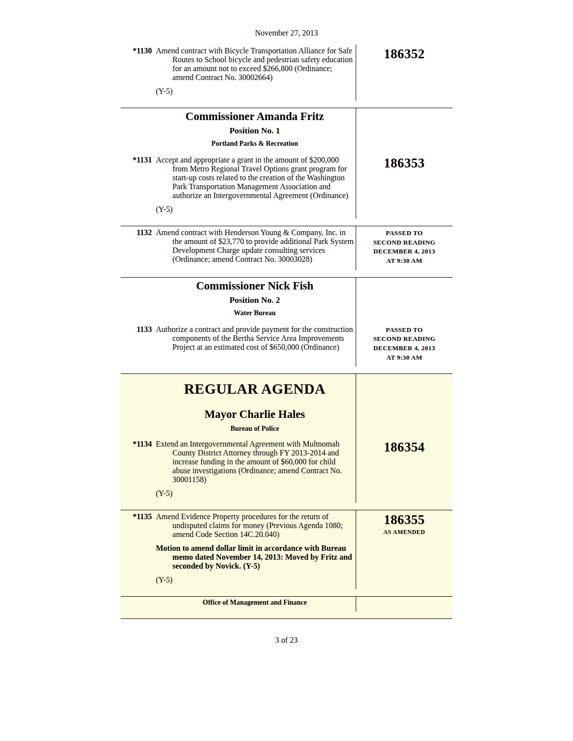November 27, 2013
| *1130 | Amend contract with Bicycle Transportation Alliance for Safe Routes to School bicycle and pedestrian safety education for an amount not to exceed $266,800 (Ordinance; amend Contract No. 30002664) (Y-5) | 186352 |
| | Commissioner Amanda Fritz Position No. 1 Portland Parks & Recreation | |
| *1131 | Accept and appropriate a grant in the amount of $200,000 from Metro Regional Travel Options grant program for start-up costs related to the creation of the Washington Park Transportation Management Association and authorize an Intergovernmental Agreement (Ordinance) (Y-5) | 186353 |
| 1132 | Amend contract with Henderson Young & Company, Inc. in the amount of $23,770 to provide additional Park System Development Charge update consulting services (Ordinance; amend Contract No. 30003028) | PASSED TO SECOND READING DECEMBER 4, 2013 AT 9:30 AM |
| | Commissioner Nick Fish Position No. 2 Water Bureau | |
| 1133 | Authorize a contract and provide payment for the construction components of the Bertha Service Area Improvements Project at an estimated cost of $650,000 (Ordinance) | PASSED TO SECOND READING DECEMBER 4, 2013 AT 9:30 AM |
| | REGULAR AGENDA Mayor Charlie Hales Bureau of Police | |
| *1134 | Extend an Intergovernmental Agreement with Multnomah County District Attorney through FY 2013-2014 and increase funding in the amount of $60,000 for child abuse investigations (Ordinance; amend Contract No. 30001158) (Y-5) | 186354 |
| *1135 | Amend Evidence Property procedures for the return of undisputed claims for money (Previous Agenda 1080; amend Code Section 14C.20.040) Motion to amend dollar limit in accordance with Bureau memo dated November 14, 2013: Moved by Fritz and seconded by Novick. (Y-5) (Y-5) | 186355 AS AMENDED |
| | Office of Management and Finance | |
3 of 23